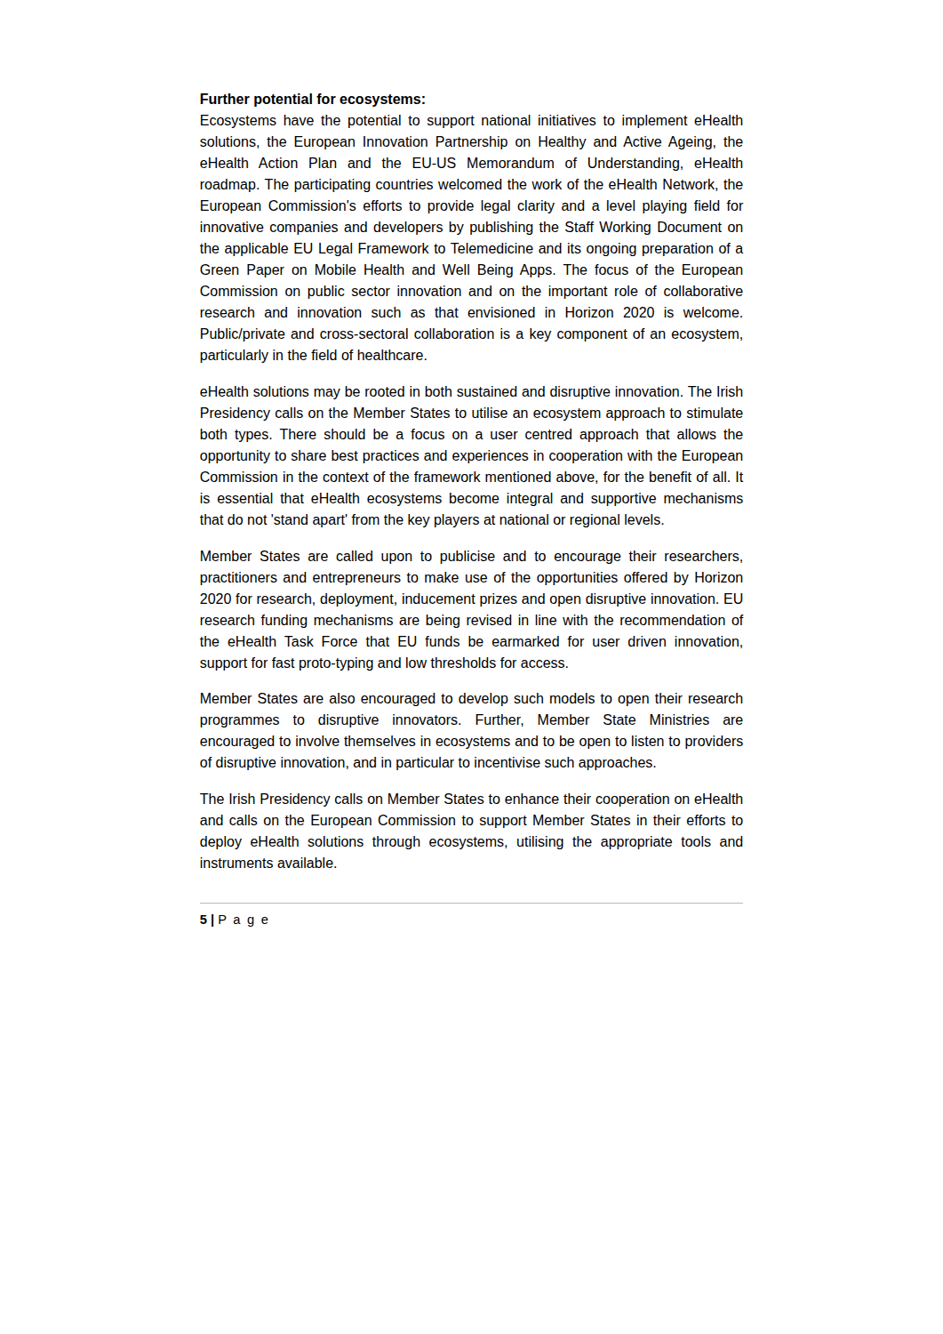Further potential for ecosystems:
Ecosystems have the potential to support national initiatives to implement eHealth solutions, the European Innovation Partnership on Healthy and Active Ageing, the eHealth Action Plan and the EU-US Memorandum of Understanding, eHealth roadmap. The participating countries welcomed the work of the eHealth Network, the European Commission's efforts to provide legal clarity and a level playing field for innovative companies and developers by publishing the Staff Working Document on the applicable EU Legal Framework to Telemedicine and its ongoing preparation of a Green Paper on Mobile Health and Well Being Apps. The focus of the European Commission on public sector innovation and on the important role of collaborative research and innovation such as that envisioned in Horizon 2020 is welcome. Public/private and cross-sectoral collaboration is a key component of an ecosystem, particularly in the field of healthcare.
eHealth solutions may be rooted in both sustained and disruptive innovation. The Irish Presidency calls on the Member States to utilise an ecosystem approach to stimulate both types. There should be a focus on a user centred approach that allows the opportunity to share best practices and experiences in cooperation with the European Commission in the context of the framework mentioned above, for the benefit of all. It is essential that eHealth ecosystems become integral and supportive mechanisms that do not 'stand apart' from the key players at national or regional levels.
Member States are called upon to publicise and to encourage their researchers, practitioners and entrepreneurs to make use of the opportunities offered by Horizon 2020 for research, deployment, inducement prizes and open disruptive innovation. EU research funding mechanisms are being revised in line with the recommendation of the eHealth Task Force that EU funds be earmarked for user driven innovation, support for fast proto-typing and low thresholds for access.
Member States are also encouraged to develop such models to open their research programmes to disruptive innovators. Further, Member State Ministries are encouraged to involve themselves in ecosystems and to be open to listen to providers of disruptive innovation, and in particular to incentivise such approaches.
The Irish Presidency calls on Member States to enhance their cooperation on eHealth and calls on the European Commission to support Member States in their efforts to deploy eHealth solutions through ecosystems, utilising the appropriate tools and instruments available.
5 | P a g e